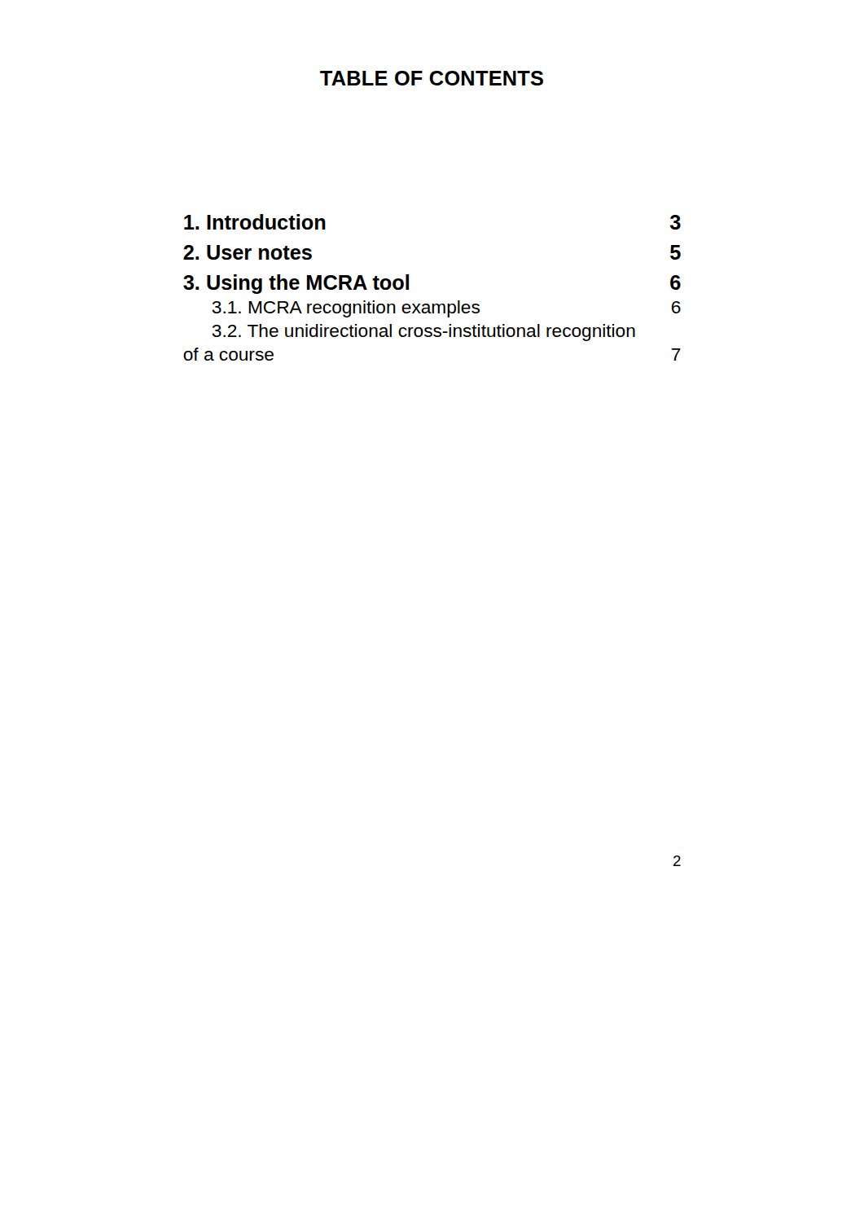TABLE OF CONTENTS
| 1. Introduction | 3 |
| 2. User notes | 5 |
| 3. Using the MCRA tool | 6 |
| 3.1. MCRA recognition examples | 6 |
| 3.2. The unidirectional cross-institutional recognition | |
| of a course | 7 |
2